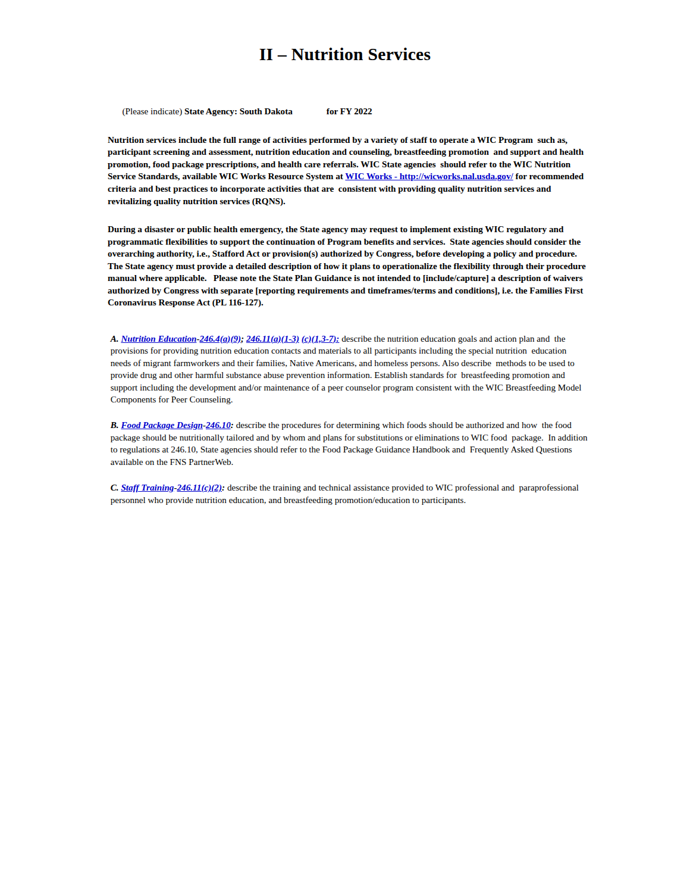II – Nutrition Services
(Please indicate) State Agency: South Dakota for FY 2022
Nutrition services include the full range of activities performed by a variety of staff to operate a WIC Program such as, participant screening and assessment, nutrition education and counseling, breastfeeding promotion and support and health promotion, food package prescriptions, and health care referrals. WIC State agencies should refer to the WIC Nutrition Service Standards, available WIC Works Resource System at WIC Works - http://wicworks.nal.usda.gov/ for recommended criteria and best practices to incorporate activities that are consistent with providing quality nutrition services and revitalizing quality nutrition services (RQNS).
During a disaster or public health emergency, the State agency may request to implement existing WIC regulatory and programmatic flexibilities to support the continuation of Program benefits and services. State agencies should consider the overarching authority, i.e., Stafford Act or provision(s) authorized by Congress, before developing a policy and procedure. The State agency must provide a detailed description of how it plans to operationalize the flexibility through their procedure manual where applicable. Please note the State Plan Guidance is not intended to [include/capture] a description of waivers authorized by Congress with separate [reporting requirements and timeframes/terms and conditions], i.e. the Families First Coronavirus Response Act (PL 116-127).
A. Nutrition Education-246.4(a)(9); 246.11(a)(1-3) (c)(1,3-7): describe the nutrition education goals and action plan and the provisions for providing nutrition education contacts and materials to all participants including the special nutrition education needs of migrant farmworkers and their families, Native Americans, and homeless persons. Also describe methods to be used to provide drug and other harmful substance abuse prevention information. Establish standards for breastfeeding promotion and support including the development and/or maintenance of a peer counselor program consistent with the WIC Breastfeeding Model Components for Peer Counseling.
B. Food Package Design-246.10: describe the procedures for determining which foods should be authorized and how the food package should be nutritionally tailored and by whom and plans for substitutions or eliminations to WIC food package. In addition to regulations at 246.10, State agencies should refer to the Food Package Guidance Handbook and Frequently Asked Questions available on the FNS PartnerWeb.
C. Staff Training-246.11(c)(2): describe the training and technical assistance provided to WIC professional and paraprofessional personnel who provide nutrition education, and breastfeeding promotion/education to participants.